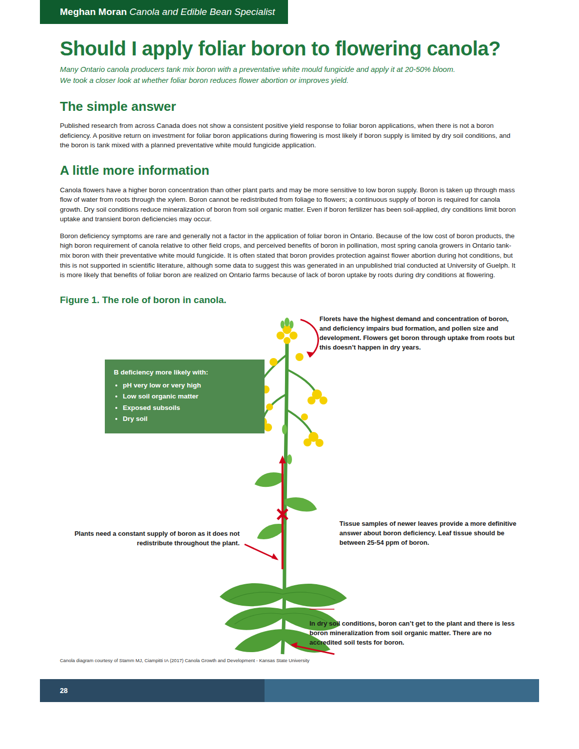Meghan Moran Canola and Edible Bean Specialist
Should I apply foliar boron to flowering canola?
Many Ontario canola producers tank mix boron with a preventative white mould fungicide and apply it at 20-50% bloom.
We took a closer look at whether foliar boron reduces flower abortion or improves yield.
The simple answer
Published research from across Canada does not show a consistent positive yield response to foliar boron applications, when there is not a boron deficiency. A positive return on investment for foliar boron applications during flowering is most likely if boron supply is limited by dry soil conditions, and the boron is tank mixed with a planned preventative white mould fungicide application.
A little more information
Canola flowers have a higher boron concentration than other plant parts and may be more sensitive to low boron supply. Boron is taken up through mass flow of water from roots through the xylem. Boron cannot be redistributed from foliage to flowers; a continuous supply of boron is required for canola growth. Dry soil conditions reduce mineralization of boron from soil organic matter. Even if boron fertilizer has been soil-applied, dry conditions limit boron uptake and transient boron deficiencies may occur.
Boron deficiency symptoms are rare and generally not a factor in the application of foliar boron in Ontario. Because of the low cost of boron products, the high boron requirement of canola relative to other field crops, and perceived benefits of boron in pollination, most spring canola growers in Ontario tank-mix boron with their preventative white mould fungicide. It is often stated that boron provides protection against flower abortion during hot conditions, but this is not supported in scientific literature, although some data to suggest this was generated in an unpublished trial conducted at University of Guelph. It is more likely that benefits of foliar boron are realized on Ontario farms because of lack of boron uptake by roots during dry conditions at flowering.
Figure 1. The role of boron in canola.
Florets have the highest demand and concentration of boron, and deficiency impairs bud formation, and pollen size and development. Flowers get boron through uptake from roots but this doesn’t happen in dry years.
B deficiency more likely with:
pH very low or very high
Low soil organic matter
Exposed subsoils
Dry soil
Plants need a constant supply of boron as it does not redistribute throughout the plant.
Tissue samples of newer leaves provide a more definitive answer about boron deficiency. Leaf tissue should be between 25-54 ppm of boron.
In dry soil conditions, boron can’t get to the plant and there is less boron mineralization from soil organic matter. There are no accredited soil tests for boron.
Canola diagram courtesy of Stamm MJ, Ciampitti IA (2017) Canola Growth and Development - Kansas State University
28